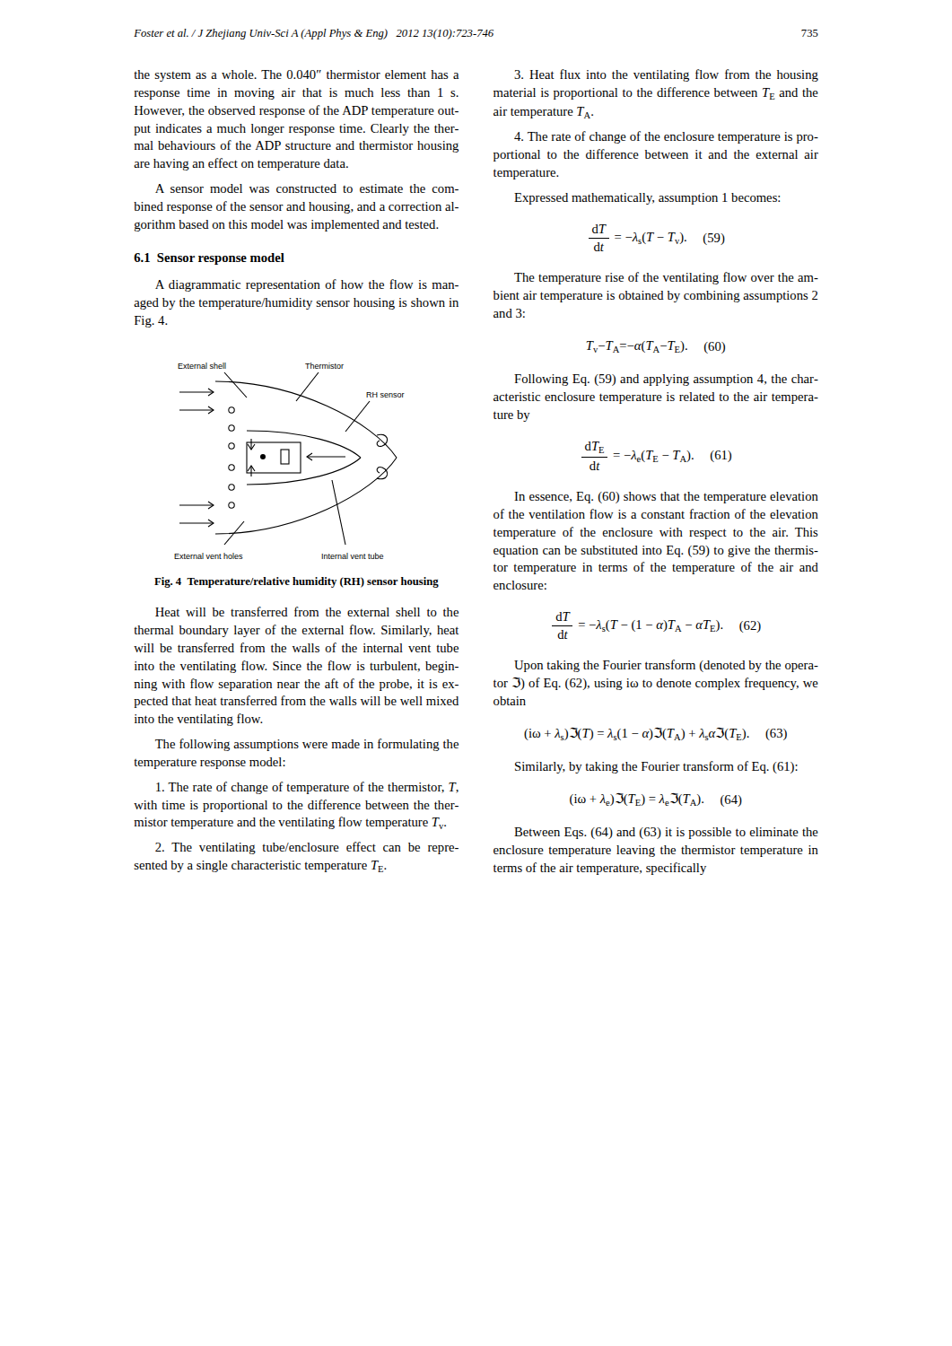Foster et al. / J Zhejiang Univ-Sci A (Appl Phys & Eng) 2012 13(10):723-746 735
the system as a whole. The 0.040″ thermistor element has a response time in moving air that is much less than 1 s. However, the observed response of the ADP temperature output indicates a much longer response time. Clearly the thermal behaviours of the ADP structure and thermistor housing are having an effect on temperature data.
A sensor model was constructed to estimate the combined response of the sensor and housing, and a correction algorithm based on this model was implemented and tested.
6.1 Sensor response model
A diagrammatic representation of how the flow is managed by the temperature/humidity sensor housing is shown in Fig. 4.
External shell Thermistor RH sensor External vent holes Internal vent tube
Fig. 4 Temperature/relative humidity (RH) sensor housing
Heat will be transferred from the external shell to the thermal boundary layer of the external flow. Similarly, heat will be transferred from the walls of the internal vent tube into the ventilating flow. Since the flow is turbulent, beginning with flow separation near the aft of the probe, it is expected that heat transferred from the walls will be well mixed into the ventilating flow.
The following assumptions were made in formulating the temperature response model:
The rate of change of temperature of the thermistor, T, with time is proportional to the difference between the thermistor temperature and the ventilating flow temperature Tv.
The ventilating tube/enclosure effect can be represented by a single characteristic temperature TE.
Heat flux into the ventilating flow from the housing material is proportional to the difference between TE and the air temperature TA.
The rate of change of the enclosure temperature is proportional to the difference between it and the external air temperature.
Expressed mathematically, assumption 1 becomes:
dT dt = −λs(T − Tv). (59)
The temperature rise of the ventilating flow over the ambient air temperature is obtained by combining assumptions 2 and 3:
Tv−TA=−α(TA−TE). (60)
Following Eq. (59) and applying assumption 4, the characteristic enclosure temperature is related to the air temperature by
dTE dt = −λe(TE − TA). (61)
In essence, Eq. (60) shows that the temperature elevation of the ventilation flow is a constant fraction of the elevation temperature of the enclosure with respect to the air. This equation can be substituted into Eq. (59) to give the thermistor temperature in terms of the temperature of the air and enclosure:
dT dt = −λs(T − (1 − α)TA − αTE). (62)
Upon taking the Fourier transform (denoted by the operator ℑ) of Eq. (62), using iω to denote complex frequency, we obtain
(iω + λs)ℑ(T) = λs(1 − α)ℑ(TA) + λsαℑ(TE). (63)
Similarly, by taking the Fourier transform of Eq. (61):
(iω + λe)ℑ(TE) = λe ℑ(TA). (64)
Between Eqs. (64) and (63) it is possible to eliminate the enclosure temperature leaving the thermistor temperature in terms of the air temperature, specifically